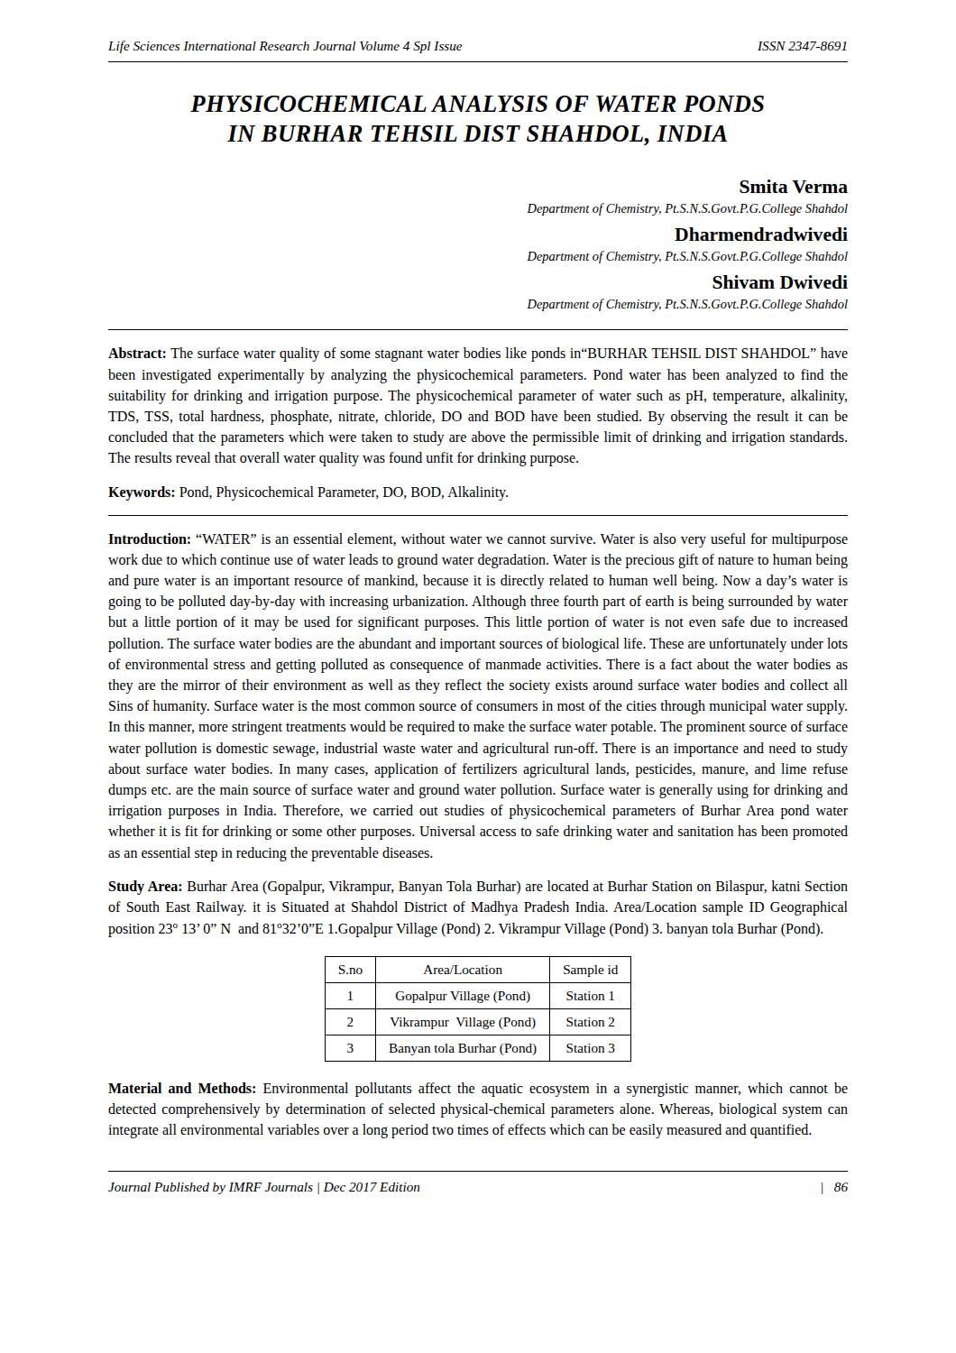Life Sciences International Research Journal Volume 4 Spl Issue ISSN 2347-8691
PHYSICOCHEMICAL ANALYSIS OF WATER PONDS
IN BURHAR TEHSIL DIST SHAHDOL, INDIA
Smita Verma Department of Chemistry, Pt.S.N.S.Govt.P.G.College Shahdol Dharmendradwivedi Department of Chemistry, Pt.S.N.S.Govt.P.G.College Shahdol Shivam Dwivedi Department of Chemistry, Pt.S.N.S.Govt.P.G.College Shahdol
Abstract: The surface water quality of some stagnant water bodies like ponds in“BURHAR TEHSIL DIST SHAHDOL” have been investigated experimentally by analyzing the physicochemical parameters. Pond water has been analyzed to find the suitability for drinking and irrigation purpose. The physicochemical parameter of water such as pH, temperature, alkalinity, TDS, TSS, total hardness, phosphate, nitrate, chloride, DO and BOD have been studied. By observing the result it can be concluded that the parameters which were taken to study are above the permissible limit of drinking and irrigation standards. The results reveal that overall water quality was found unfit for drinking purpose.
Keywords: Pond, Physicochemical Parameter, DO, BOD, Alkalinity.
Introduction: “WATER” is an essential element, without water we cannot survive. Water is also very useful for multipurpose work due to which continue use of water leads to ground water degradation. Water is the precious gift of nature to human being and pure water is an important resource of mankind, because it is directly related to human well being. Now a day’s water is going to be polluted day-by-day with increasing urbanization. Although three fourth part of earth is being surrounded by water but a little portion of it may be used for significant purposes. This little portion of water is not even safe due to increased pollution. The surface water bodies are the abundant and important sources of biological life. These are unfortunately under lots of environmental stress and getting polluted as consequence of manmade activities. There is a fact about the water bodies as they are the mirror of their environment as well as they reflect the society exists around surface water bodies and collect all Sins of humanity. Surface water is the most common source of consumers in most of the cities through municipal water supply. In this manner, more stringent treatments would be required to make the surface water potable. The prominent source of surface water pollution is domestic sewage, industrial waste water and agricultural run-off. There is an importance and need to study about surface water bodies. In many cases, application of fertilizers agricultural lands, pesticides, manure, and lime refuse dumps etc. are the main source of surface water and ground water pollution. Surface water is generally using for drinking and irrigation purposes in India. Therefore, we carried out studies of physicochemical parameters of Burhar Area pond water whether it is fit for drinking or some other purposes. Universal access to safe drinking water and sanitation has been promoted as an essential step in reducing the preventable diseases.
Study Area: Burhar Area (Gopalpur, Vikrampur, Banyan Tola Burhar) are located at Burhar Station on Bilaspur, katni Section of South East Railway. it is Situated at Shahdol District of Madhya Pradesh India. Area/Location sample ID Geographical position 23o 13’ 0” N and 81o32’0”E 1.Gopalpur Village (Pond) 2. Vikrampur Village (Pond) 3. banyan tola Burhar (Pond).
| S.no | Area/Location | Sample id |
| --- | --- | --- |
| 1 | Gopalpur Village (Pond) | Station 1 |
| 2 | Vikrampur Village (Pond) | Station 2 |
| 3 | Banyan tola Burhar (Pond) | Station 3 |
Material and Methods: Environmental pollutants affect the aquatic ecosystem in a synergistic manner, which cannot be detected comprehensively by determination of selected physical-chemical parameters alone. Whereas, biological system can integrate all environmental variables over a long period two times of effects which can be easily measured and quantified.
Journal Published by IMRF Journals | Dec 2017 Edition | 86